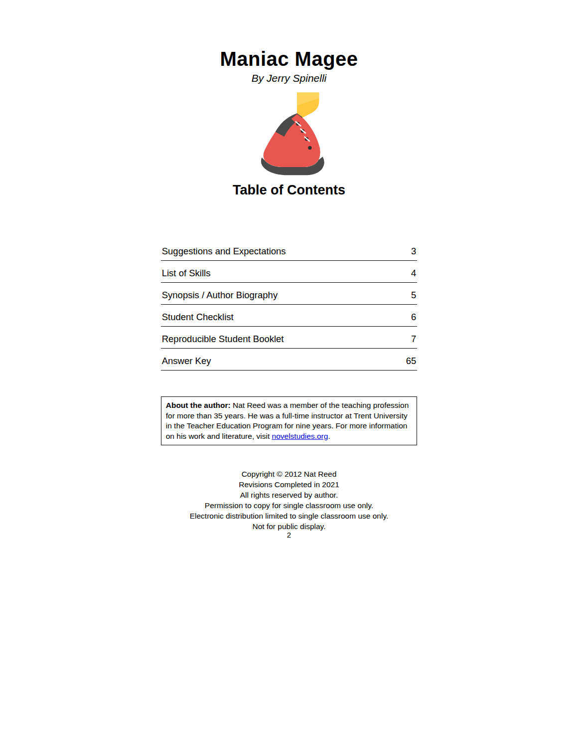Maniac Magee
By Jerry Spinelli
Table of Contents
| Suggestions and Expectations | 3 |
| List of Skills | 4 |
| Synopsis / Author Biography | 5 |
| Student Checklist | 6 |
| Reproducible Student Booklet | 7 |
| Answer Key | 65 |
About the author: Nat Reed was a member of the teaching profession for more than 35 years. He was a full-time instructor at Trent University in the Teacher Education Program for nine years. For more information on his work and literature, visit novelstudies.org.
Copyright © 2012 Nat Reed
Revisions Completed in 2021
All rights reserved by author.
Permission to copy for single classroom use only.
Electronic distribution limited to single classroom use only.
Not for public display.
2